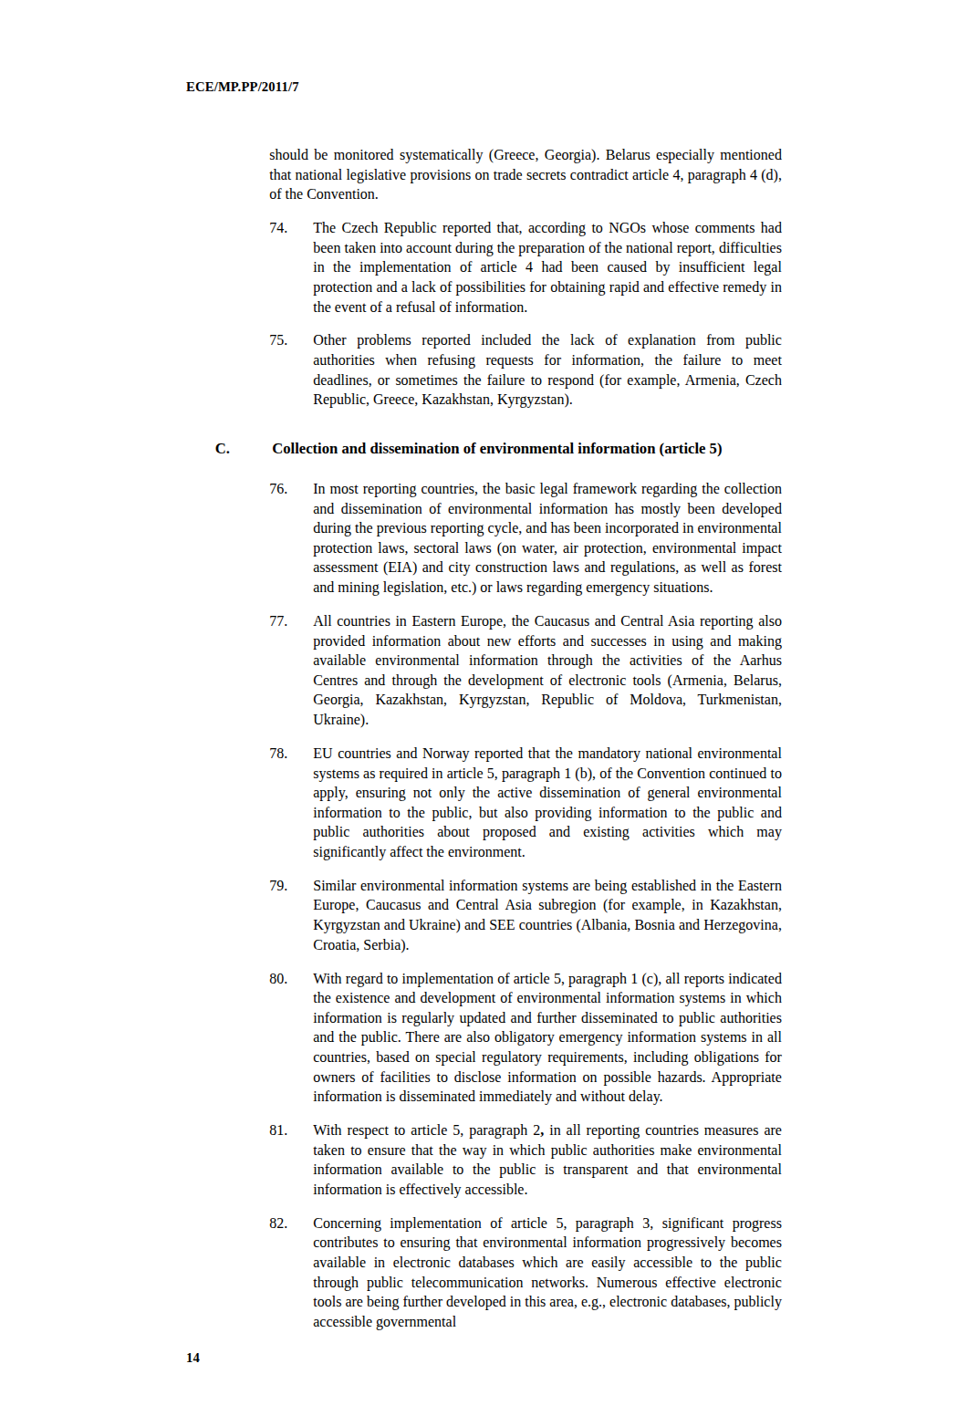ECE/MP.PP/2011/7
should be monitored systematically (Greece, Georgia). Belarus especially mentioned that national legislative provisions on trade secrets contradict article 4, paragraph 4 (d), of the Convention.
74.
The Czech Republic reported that, according to NGOs whose comments had been taken into account during the preparation of the national report, difficulties in the implementation of article 4 had been caused by insufficient legal protection and a lack of possibilities for obtaining rapid and effective remedy in the event of a refusal of information.
75.
Other problems reported included the lack of explanation from public authorities when refusing requests for information, the failure to meet deadlines, or sometimes the failure to respond (for example, Armenia, Czech Republic, Greece, Kazakhstan, Kyrgyzstan).
C.
Collection and dissemination of environmental information (article 5)
76.
In most reporting countries, the basic legal framework regarding the collection and dissemination of environmental information has mostly been developed during the previous reporting cycle, and has been incorporated in environmental protection laws, sectoral laws (on water, air protection, environmental impact assessment (EIA) and city construction laws and regulations, as well as forest and mining legislation, etc.) or laws regarding emergency situations.
77.
All countries in Eastern Europe, the Caucasus and Central Asia reporting also provided information about new efforts and successes in using and making available environmental information through the activities of the Aarhus Centres and through the development of electronic tools (Armenia, Belarus, Georgia, Kazakhstan, Kyrgyzstan, Republic of Moldova, Turkmenistan, Ukraine).
78.
EU countries and Norway reported that the mandatory national environmental systems as required in article 5, paragraph 1 (b), of the Convention continued to apply, ensuring not only the active dissemination of general environmental information to the public, but also providing information to the public and public authorities about proposed and existing activities which may significantly affect the environment.
79.
Similar environmental information systems are being established in the Eastern Europe, Caucasus and Central Asia subregion (for example, in Kazakhstan, Kyrgyzstan and Ukraine) and SEE countries (Albania, Bosnia and Herzegovina, Croatia, Serbia).
80.
With regard to implementation of article 5, paragraph 1 (c), all reports indicated the existence and development of environmental information systems in which information is regularly updated and further disseminated to public authorities and the public. There are also obligatory emergency information systems in all countries, based on special regulatory requirements, including obligations for owners of facilities to disclose information on possible hazards. Appropriate information is disseminated immediately and without delay.
81.
With respect to article 5, paragraph 2, in all reporting countries measures are taken to ensure that the way in which public authorities make environmental information available to the public is transparent and that environmental information is effectively accessible.
82.
Concerning implementation of article 5, paragraph 3, significant progress contributes to ensuring that environmental information progressively becomes available in electronic databases which are easily accessible to the public through public telecommunication networks. Numerous effective electronic tools are being further developed in this area, e.g., electronic databases, publicly accessible governmental
14